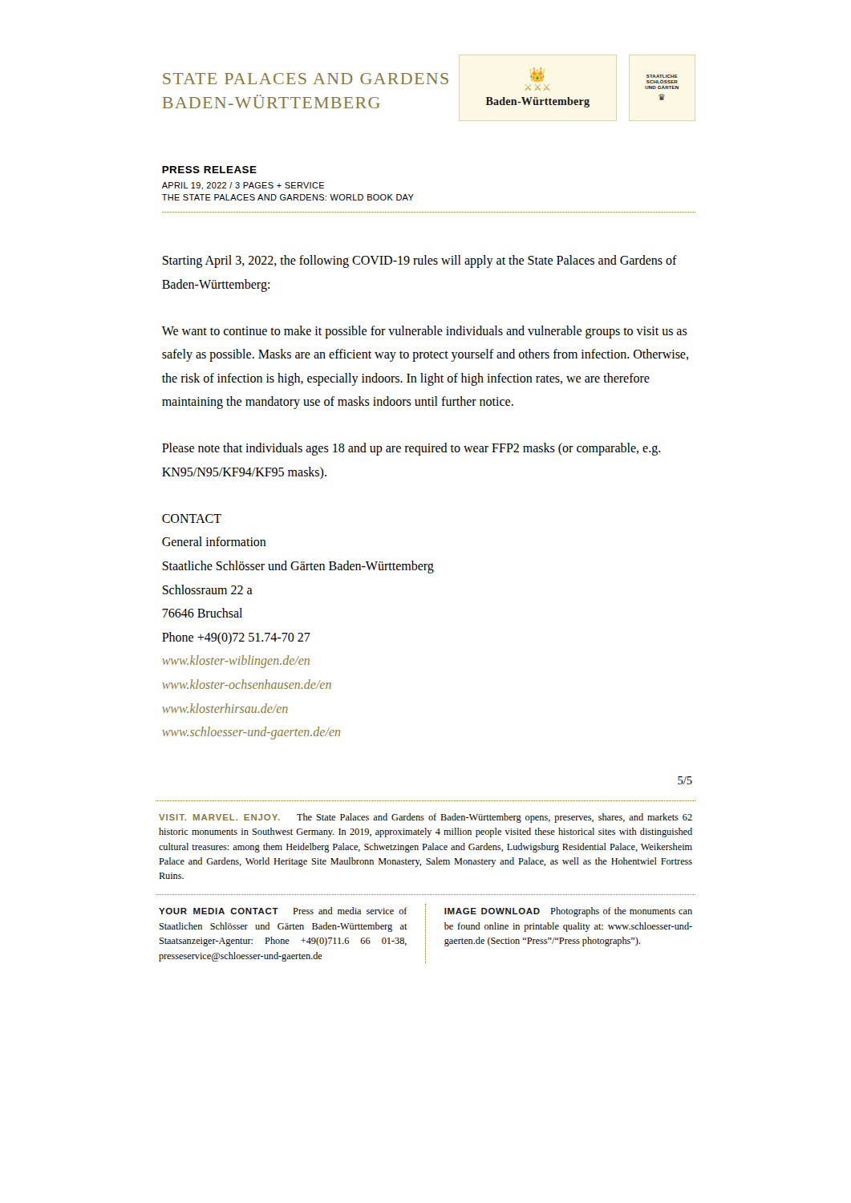STATE PALACES AND GARDENS
BADEN-WÜRTTEMBERG
👑
⚔⚔⚔
Baden-Württemberg
Staatliche
Schlösser
und Gärten
♛
PRESS RELEASE
APRIL 19, 2022 / 3 PAGES + SERVICE
THE STATE PALACES AND GARDENS: WORLD BOOK DAY
Starting April 3, 2022, the following COVID-19 rules will apply at the State Palaces and Gardens of Baden-Württemberg:
We want to continue to make it possible for vulnerable individuals and vulnerable groups to visit us as safely as possible. Masks are an efficient way to protect yourself and others from infection. Otherwise, the risk of infection is high, especially indoors. In light of high infection rates, we are therefore maintaining the mandatory use of masks indoors until further notice.
Please note that individuals ages 18 and up are required to wear FFP2 masks (or comparable, e.g. KN95/N95/KF94/KF95 masks).
CONTACT
General information
Staatliche Schlösser und Gärten Baden-Württemberg
Schlossraum 22 a
76646 Bruchsal
Phone +49(0)72 51.74-70 27
www.kloster-wiblingen.de/en www.kloster-ochsenhausen.de/en www.klosterhirsau.de/en www.schloesser-und-gaerten.de/en
5/5
VISIT. MARVEL. ENJOY. The State Palaces and Gardens of Baden-Württemberg opens, preserves, shares, and markets 62 historic monuments in Southwest Germany. In 2019, approximately 4 million people visited these historical sites with distinguished cultural treasures: among them Heidelberg Palace, Schwetzingen Palace and Gardens, Ludwigsburg Residential Palace, Weikersheim Palace and Gardens, World Heritage Site Maulbronn Monastery, Salem Monastery and Palace, as well as the Hohentwiel Fortress Ruins.
YOUR MEDIA CONTACT Press and media service of Staatlichen Schlösser und Gärten Baden-Württemberg at Staatsanzeiger-Agentur: Phone +49(0)711.6 66 01-38, presseservice@schloesser-und-gaerten.de
IMAGE DOWNLOAD Photographs of the monuments can be found online in printable quality at: www.schloesser-und-gaerten.de (Section “Press”/“Press photographs”).